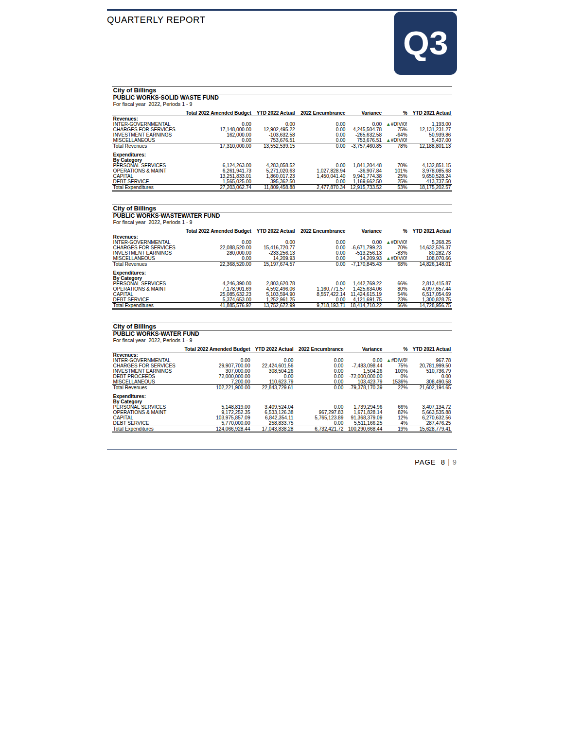QUARTERLY REPORT
Q3
| City of Billings |
| PUBLIC WORKS-SOLID WASTE FUND |
| For fiscal year 2022, Periods 1 - 9 |
| | Total 2022 Amended Budget | YTD 2022 Actual | 2022 Encumbrance | Variance | % | YTD 2021 Actual |
| Revenues: | | | | | | |
| INTER-GOVERNMENTAL | 0.00 | 0.00 | 0.00 | 0.00 | ▲ #DIV/0! | 1,193.00 |
| CHARGES FOR SERVICES | 17,148,000.00 | 12,902,495.22 | 0.00 | -4,245,504.78 | 75% | 12,131,231.27 |
| INVESTMENT EARNINGS | 162,000.00 | -103,632.58 | 0.00 | -265,632.58 | -64% | 50,939.86 |
| MISCELLANEOUS | 0.00 | 753,676.51 | 0.00 | 753,676.51 | ▲ #DIV/0! | 5,437.00 |
| Total Revenues | 17,310,000.00 | 13,552,539.15 | 0.00 | -3,757,460.85 | 78% | 12,188,801.13 |
| Expenditures: | | | | | | |
| By Category | | | | | | |
| PERSONAL SERVICES | 6,124,263.00 | 4,283,058.52 | 0.00 | 1,841,204.48 | 70% | 4,132,851.15 |
| OPERATIONS & MAINT | 6,261,941.73 | 5,271,020.63 | 1,027,828.94 | -36,907.84 | 101% | 3,978,085.68 |
| CAPITAL | 13,251,833.01 | 1,860,017.23 | 1,450,041.40 | 9,941,774.38 | 25% | 9,650,528.24 |
| DEBT SERVICE | 1,565,025.00 | 395,362.50 | 0.00 | 1,169,662.50 | 25% | 413,737.50 |
| Total Expenditures | 27,203,062.74 | 11,809,458.88 | 2,477,870.34 | 12,915,733.52 | 53% | 18,175,202.57 |
| City of Billings |
| PUBLIC WORKS-WASTEWATER FUND |
| For fiscal year 2022, Periods 1 - 9 |
| | Total 2022 Amended Budget | YTD 2022 Actual | 2022 Encumbrance | Variance | % | YTD 2021 Actual |
| Revenues: | | | | | | |
| INTER-GOVERNMENTAL | 0.00 | 0.00 | 0.00 | 0.00 | ▲ #DIV/0! | 5,268.25 |
| CHARGES FOR SERVICES | 22,088,520.00 | 15,416,720.77 | 0.00 | -6,671,799.23 | 70% | 14,632,526.37 |
| INVESTMENT EARNINGS | 280,000.00 | -233,256.13 | 0.00 | -513,256.13 | -83% | 80,282.73 |
| MISCELLANEOUS | 0.00 | 14,209.93 | 0.00 | 14,209.93 | ▲ #DIV/0! | 108,070.66 |
| Total Revenues | 22,368,520.00 | 15,197,674.57 | 0.00 | -7,170,845.43 | 68% | 14,826,148.01 |
| Expenditures: | | | | | | |
| By Category | | | | | | |
| PERSONAL SERVICES | 4,246,390.00 | 2,803,620.78 | 0.00 | 1,442,769.22 | 66% | 2,813,415.87 |
| OPERATIONS & MAINT | 7,178,901.69 | 4,592,496.06 | 1,160,771.57 | 1,425,634.06 | 80% | 4,097,657.44 |
| CAPITAL | 25,085,632.23 | 5,103,594.90 | 8,557,422.14 | 11,424,615.19 | 54% | 6,517,054.69 |
| DEBT SERVICE | 5,374,653.00 | 1,252,961.25 | 0.00 | 4,121,691.75 | 23% | 1,300,828.75 |
| Total Expenditures | 41,885,576.92 | 13,752,672.99 | 9,718,193.71 | 18,414,710.22 | 56% | 14,728,956.75 |
| City of Billings |
| PUBLIC WORKS-WATER FUND |
| For fiscal year 2022, Periods 1 - 9 |
| | Total 2022 Amended Budget | YTD 2022 Actual | 2022 Encumbrance | Variance | % | YTD 2021 Actual |
| Revenues: | | | | | | |
| INTER-GOVERNMENTAL | 0.00 | 0.00 | 0.00 | 0.00 | ▲ #DIV/0! | 967.78 |
| CHARGES FOR SERVICES | 29,907,700.00 | 22,424,601.56 | 0.00 | -7,483,098.44 | 75% | 20,781,999.50 |
| INVESTMENT EARNINGS | 307,000.00 | 308,504.26 | 0.00 | 1,504.26 | 100% | 510,736.79 |
| DEBT PROCEEDS | 72,000,000.00 | 0.00 | 0.00 | -72,000,000.00 | 0% | 0.00 |
| MISCELLANEOUS | 7,200.00 | 110,623.79 | 0.00 | 103,423.79 | 1536% | 308,490.58 |
| Total Revenues | 102,221,900.00 | 22,843,729.61 | 0.00 | -79,378,170.39 | 22% | 21,602,194.65 |
| Expenditures: | | | | | | |
| By Category | | | | | | |
| PERSONAL SERVICES | 5,148,819.00 | 3,409,524.04 | 0.00 | 1,739,294.96 | 66% | 3,407,134.72 |
| OPERATIONS & MAINT | 9,172,252.35 | 6,533,126.38 | 967,297.83 | 1,671,828.14 | 82% | 5,663,535.88 |
| CAPITAL | 103,975,857.09 | 6,842,354.11 | 5,765,123.89 | 91,368,379.09 | 12% | 6,270,632.56 |
| DEBT SERVICE | 5,770,000.00 | 258,833.75 | 0.00 | 5,511,166.25 | 4% | 287,476.25 |
| Total Expenditures | 124,066,928.44 | 17,043,838.28 | 6,732,421.72 | 100,290,668.44 | 19% | 15,628,779.41 |
PAGE 8 | 9